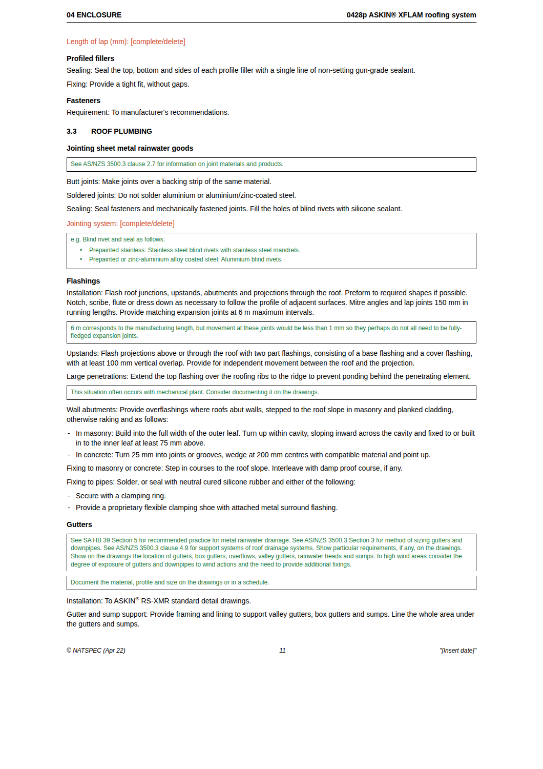04 ENCLOSURE
0428p ASKIN® XFLAM roofing system
Length of lap (mm): [complete/delete]
Profiled fillers
Sealing: Seal the top, bottom and sides of each profile filler with a single line of non-setting gun-grade sealant.
Fixing: Provide a tight fit, without gaps.
Fasteners
Requirement: To manufacturer's recommendations.
3.3 ROOF PLUMBING
Jointing sheet metal rainwater goods
See AS/NZS 3500.3 clause 2.7 for information on joint materials and products.
Butt joints: Make joints over a backing strip of the same material.
Soldered joints: Do not solder aluminium or aluminium/zinc-coated steel.
Sealing: Seal fasteners and mechanically fastened joints. Fill the holes of blind rivets with silicone sealant.
Jointing system: [complete/delete]
e.g. Blind rivet and seal as follows:
Prepainted stainless: Stainless steel blind rivets with stainless steel mandrels.
Prepainted or zinc-aluminium alloy coated steel: Aluminium blind rivets.
Flashings
Installation: Flash roof junctions, upstands, abutments and projections through the roof. Preform to required shapes if possible. Notch, scribe, flute or dress down as necessary to follow the profile of adjacent surfaces. Mitre angles and lap joints 150 mm in running lengths. Provide matching expansion joints at 6 m maximum intervals.
6 m corresponds to the manufacturing length, but movement at these joints would be less than 1 mm so they perhaps do not all need to be fully-fledged expansion joints.
Upstands: Flash projections above or through the roof with two part flashings, consisting of a base flashing and a cover flashing, with at least 100 mm vertical overlap. Provide for independent movement between the roof and the projection.
Large penetrations: Extend the top flashing over the roofing ribs to the ridge to prevent ponding behind the penetrating element.
This situation often occurs with mechanical plant. Consider documenting it on the drawings.
Wall abutments: Provide overflashings where roofs abut walls, stepped to the roof slope in masonry and planked cladding, otherwise raking and as follows:
In masonry: Build into the full width of the outer leaf. Turn up within cavity, sloping inward across the cavity and fixed to or built in to the inner leaf at least 75 mm above.
In concrete: Turn 25 mm into joints or grooves, wedge at 200 mm centres with compatible material and point up.
Fixing to masonry or concrete: Step in courses to the roof slope. Interleave with damp proof course, if any.
Fixing to pipes: Solder, or seal with neutral cured silicone rubber and either of the following:
Secure with a clamping ring.
Provide a proprietary flexible clamping shoe with attached metal surround flashing.
Gutters
See SA HB 39 Section 5 for recommended practice for metal rainwater drainage. See AS/NZS 3500.3 Section 3 for method of sizing gutters and downpipes. See AS/NZS 3500.3 clause 4.9 for support systems of roof drainage systems. Show particular requirements, if any, on the drawings. Show on the drawings the location of gutters, box gutters, overflows, valley gutters, rainwater heads and sumps. In high wind areas consider the degree of exposure of gutters and downpipes to wind actions and the need to provide additional fixings.
Document the material, profile and size on the drawings or in a schedule.
Installation: To ASKIN® RS-XMR standard detail drawings.
Gutter and sump support: Provide framing and lining to support valley gutters, box gutters and sumps. Line the whole area under the gutters and sumps.
© NATSPEC (Apr 22)
11
"[Insert date]"